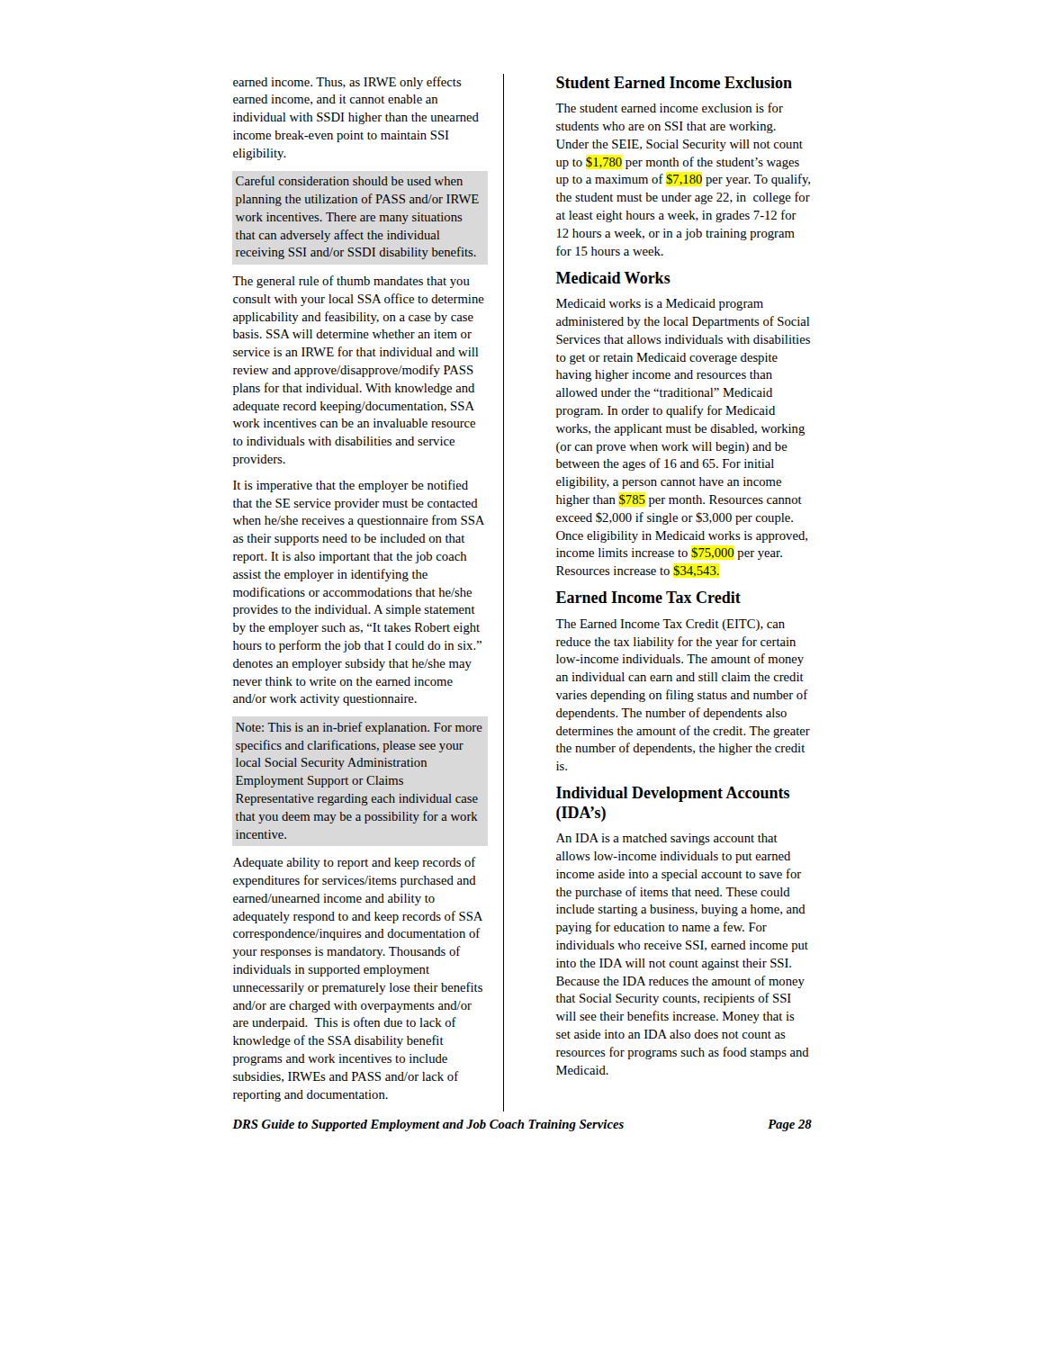earned income. Thus, as IRWE only effects earned income, and it cannot enable an individual with SSDI higher than the unearned income break-even point to maintain SSI eligibility.
Careful consideration should be used when planning the utilization of PASS and/or IRWE work incentives. There are many situations that can adversely affect the individual receiving SSI and/or SSDI disability benefits.
The general rule of thumb mandates that you consult with your local SSA office to determine applicability and feasibility, on a case by case basis. SSA will determine whether an item or service is an IRWE for that individual and will review and approve/disapprove/modify PASS plans for that individual. With knowledge and adequate record keeping/documentation, SSA work incentives can be an invaluable resource to individuals with disabilities and service providers.
It is imperative that the employer be notified that the SE service provider must be contacted when he/she receives a questionnaire from SSA as their supports need to be included on that report. It is also important that the job coach assist the employer in identifying the modifications or accommodations that he/she provides to the individual. A simple statement by the employer such as, “It takes Robert eight hours to perform the job that I could do in six.” denotes an employer subsidy that he/she may never think to write on the earned income and/or work activity questionnaire.
Note: This is an in-brief explanation. For more specifics and clarifications, please see your local Social Security Administration Employment Support or Claims Representative regarding each individual case that you deem may be a possibility for a work incentive.
Adequate ability to report and keep records of expenditures for services/items purchased and earned/unearned income and ability to adequately respond to and keep records of SSA correspondence/inquires and documentation of your responses is mandatory. Thousands of individuals in supported employment unnecessarily or prematurely lose their benefits and/or are charged with overpayments and/or are underpaid. This is often due to lack of knowledge of the SSA disability benefit programs and work incentives to include subsidies, IRWEs and PASS and/or lack of reporting and documentation.
Student Earned Income Exclusion
The student earned income exclusion is for students who are on SSI that are working. Under the SEIE, Social Security will not count up to $1,780 per month of the student’s wages up to a maximum of $7,180 per year. To qualify, the student must be under age 22, in college for at least eight hours a week, in grades 7-12 for 12 hours a week, or in a job training program for 15 hours a week.
Medicaid Works
Medicaid works is a Medicaid program administered by the local Departments of Social Services that allows individuals with disabilities to get or retain Medicaid coverage despite having higher income and resources than allowed under the “traditional” Medicaid program. In order to qualify for Medicaid works, the applicant must be disabled, working (or can prove when work will begin) and be between the ages of 16 and 65. For initial eligibility, a person cannot have an income higher than $785 per month. Resources cannot exceed $2,000 if single or $3,000 per couple. Once eligibility in Medicaid works is approved, income limits increase to $75,000 per year. Resources increase to $34,543.
Earned Income Tax Credit
The Earned Income Tax Credit (EITC), can reduce the tax liability for the year for certain low-income individuals. The amount of money an individual can earn and still claim the credit varies depending on filing status and number of dependents. The number of dependents also determines the amount of the credit. The greater the number of dependents, the higher the credit is.
Individual Development Accounts (IDA’s)
An IDA is a matched savings account that allows low-income individuals to put earned income aside into a special account to save for the purchase of items that need. These could include starting a business, buying a home, and paying for education to name a few. For individuals who receive SSI, earned income put into the IDA will not count against their SSI. Because the IDA reduces the amount of money that Social Security counts, recipients of SSI will see their benefits increase. Money that is set aside into an IDA also does not count as resources for programs such as food stamps and Medicaid.
DRS Guide to Supported Employment and Job Coach Training Services Page 28